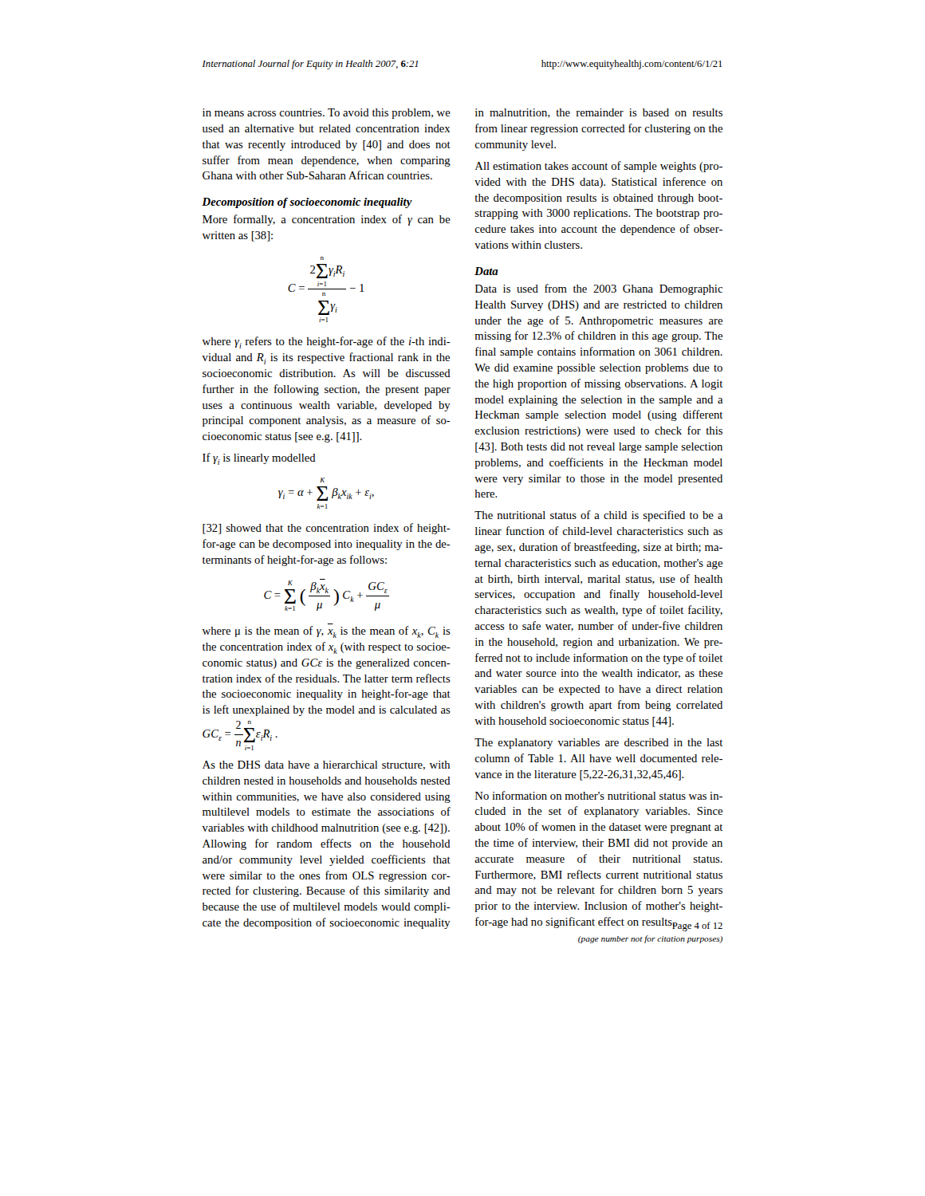International Journal for Equity in Health 2007, 6:21
http://www.equityhealthj.com/content/6/1/21
in means across countries. To avoid this problem, we used an alternative but related concentration index that was recently introduced by [40] and does not suffer from mean dependence, when comparing Ghana with other Sub-Saharan African countries.
Decomposition of socioeconomic inequality
More formally, a concentration index of γ can be written as [38]:
C = 2nΣi=1 γiRi nΣi=1 γi − 1
where γi refers to the height-for-age of the i-th individual and Ri is its respective fractional rank in the socioeconomic distribution. As will be discussed further in the following section, the present paper uses a continuous wealth variable, developed by principal component analysis, as a measure of socioeconomic status [see e.g. [41]].
If γi is linearly modelled
γi = α + KΣk=1 βkxik + εi,
[32] showed that the concentration index of height-for-age can be decomposed into inequality in the determinants of height-for-age as follows:
C = KΣk=1 ( βkxk μ ) Ck + GCε μ
where μ is the mean of γ, xk is the mean of xk, Ck is the concentration index of xk (with respect to socioeconomic status) and GCε is the generalized concentration index of the residuals. The latter term reflects the socioeconomic inequality in height-for-age that is left unexplained by the model and is calculated as GCε = 2 n nΣi=1 εiRi .
As the DHS data have a hierarchical structure, with children nested in households and households nested within communities, we have also considered using multilevel models to estimate the associations of variables with childhood malnutrition (see e.g. [42]). Allowing for random effects on the household and/or community level yielded coefficients that were similar to the ones from OLS regression corrected for clustering. Because of this similarity and because the use of multilevel models would complicate the decomposition of socioeconomic inequality in malnutrition, the remainder is based on results from linear regression corrected for clustering on the community level.
All estimation takes account of sample weights (provided with the DHS data). Statistical inference on the decomposition results is obtained through bootstrapping with 3000 replications. The bootstrap procedure takes into account the dependence of observations within clusters.
Data
Data is used from the 2003 Ghana Demographic Health Survey (DHS) and are restricted to children under the age of 5. Anthropometric measures are missing for 12.3% of children in this age group. The final sample contains information on 3061 children. We did examine possible selection problems due to the high proportion of missing observations. A logit model explaining the selection in the sample and a Heckman sample selection model (using different exclusion restrictions) were used to check for this [43]. Both tests did not reveal large sample selection problems, and coefficients in the Heckman model were very similar to those in the model presented here.
The nutritional status of a child is specified to be a linear function of child-level characteristics such as age, sex, duration of breastfeeding, size at birth; maternal characteristics such as education, mother's age at birth, birth interval, marital status, use of health services, occupation and finally household-level characteristics such as wealth, type of toilet facility, access to safe water, number of under-five children in the household, region and urbanization. We preferred not to include information on the type of toilet and water source into the wealth indicator, as these variables can be expected to have a direct relation with children's growth apart from being correlated with household socioeconomic status [44].
The explanatory variables are described in the last column of Table 1. All have well documented relevance in the literature [5,22-26,31,32,45,46].
No information on mother's nutritional status was included in the set of explanatory variables. Since about 10% of women in the dataset were pregnant at the time of interview, their BMI did not provide an accurate measure of their nutritional status. Furthermore, BMI reflects current nutritional status and may not be relevant for children born 5 years prior to the interview. Inclusion of mother's height-for-age had no significant effect on results.
Page 4 of 12
(page number not for citation purposes)